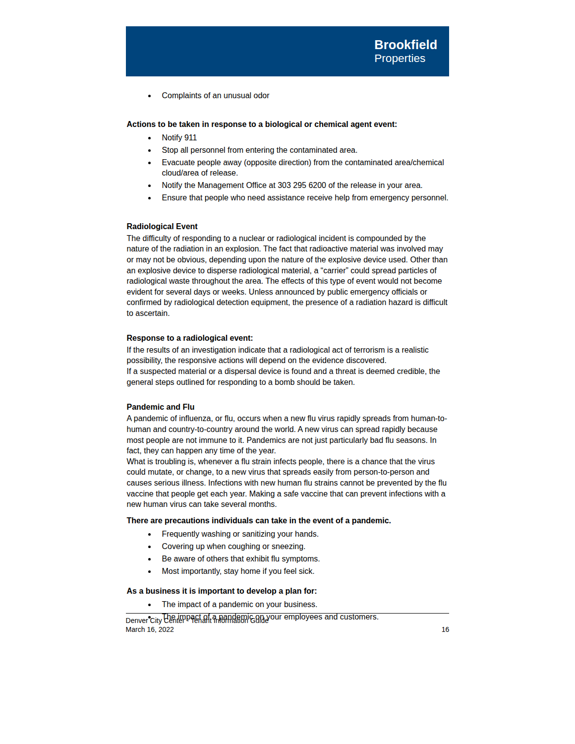Brookfield
Properties
Complaints of an unusual odor
Actions to be taken in response to a biological or chemical agent event:
Notify 911
Stop all personnel from entering the contaminated area.
Evacuate people away (opposite direction) from the contaminated area/chemical cloud/area of release.
Notify the Management Office at 303 295 6200 of the release in your area.
Ensure that people who need assistance receive help from emergency personnel.
Radiological Event
The difficulty of responding to a nuclear or radiological incident is compounded by the nature of the radiation in an explosion. The fact that radioactive material was involved may or may not be obvious, depending upon the nature of the explosive device used. Other than an explosive device to disperse radiological material, a “carrier” could spread particles of radiological waste throughout the area. The effects of this type of event would not become evident for several days or weeks. Unless announced by public emergency officials or confirmed by radiological detection equipment, the presence of a radiation hazard is difficult to ascertain.
Response to a radiological event:
If the results of an investigation indicate that a radiological act of terrorism is a realistic possibility, the responsive actions will depend on the evidence discovered.
If a suspected material or a dispersal device is found and a threat is deemed credible, the general steps outlined for responding to a bomb should be taken.
Pandemic and Flu
A pandemic of influenza, or flu, occurs when a new flu virus rapidly spreads from human-to-human and country-to-country around the world. A new virus can spread rapidly because most people are not immune to it. Pandemics are not just particularly bad flu seasons. In fact, they can happen any time of the year.
What is troubling is, whenever a flu strain infects people, there is a chance that the virus could mutate, or change, to a new virus that spreads easily from person-to-person and causes serious illness. Infections with new human flu strains cannot be prevented by the flu vaccine that people get each year. Making a safe vaccine that can prevent infections with a new human virus can take several months.
There are precautions individuals can take in the event of a pandemic.
Frequently washing or sanitizing your hands.
Covering up when coughing or sneezing.
Be aware of others that exhibit flu symptoms.
Most importantly, stay home if you feel sick.
As a business it is important to develop a plan for:
The impact of a pandemic on your business.
The impact of a pandemic on your employees and customers.
Denver City Center - Tenant Information Guide
March 16, 2022
16